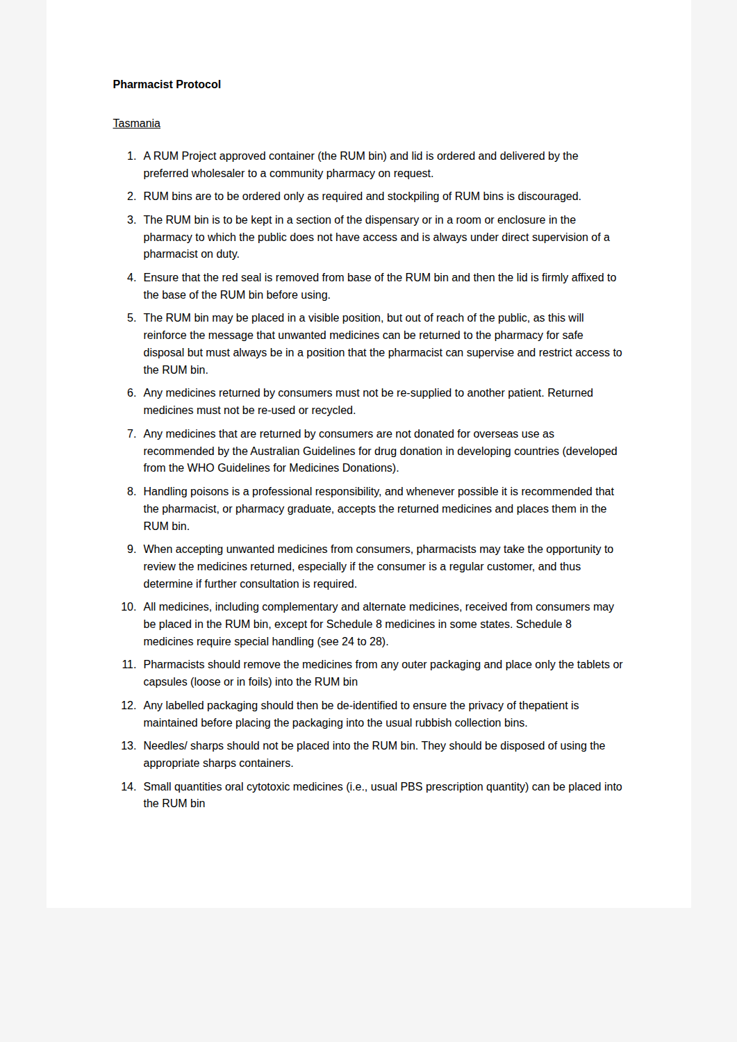Pharmacist Protocol
Tasmania
A RUM Project approved container (the RUM bin) and lid is ordered and delivered by the preferred wholesaler to a community pharmacy on request.
RUM bins are to be ordered only as required and stockpiling of RUM bins is discouraged.
The RUM bin is to be kept in a section of the dispensary or in a room or enclosure in the pharmacy to which the public does not have access and is always under direct supervision of a pharmacist on duty.
Ensure that the red seal is removed from base of the RUM bin and then the lid is firmly affixed to the base of the RUM bin before using.
The RUM bin may be placed in a visible position, but out of reach of the public, as this will reinforce the message that unwanted medicines can be returned to the pharmacy for safe disposal but must always be in a position that the pharmacist can supervise and restrict access to the RUM bin.
Any medicines returned by consumers must not be re-supplied to another patient. Returned medicines must not be re-used or recycled.
Any medicines that are returned by consumers are not donated for overseas use as recommended by the Australian Guidelines for drug donation in developing countries (developed from the WHO Guidelines for Medicines Donations).
Handling poisons is a professional responsibility, and whenever possible it is recommended that the pharmacist, or pharmacy graduate, accepts the returned medicines and places them in the RUM bin.
When accepting unwanted medicines from consumers, pharmacists may take the opportunity to review the medicines returned, especially if the consumer is a regular customer, and thus determine if further consultation is required.
All medicines, including complementary and alternate medicines, received from consumers may be placed in the RUM bin, except for Schedule 8 medicines in some states. Schedule 8 medicines require special handling (see 24 to 28).
Pharmacists should remove the medicines from any outer packaging and place only the tablets or capsules (loose or in foils) into the RUM bin
Any labelled packaging should then be de-identified to ensure the privacy of thepatient is maintained before placing the packaging into the usual rubbish collection bins.
Needles/ sharps should not be placed into the RUM bin. They should be disposed of using the appropriate sharps containers.
Small quantities oral cytotoxic medicines (i.e., usual PBS prescription quantity) can be placed into the RUM bin